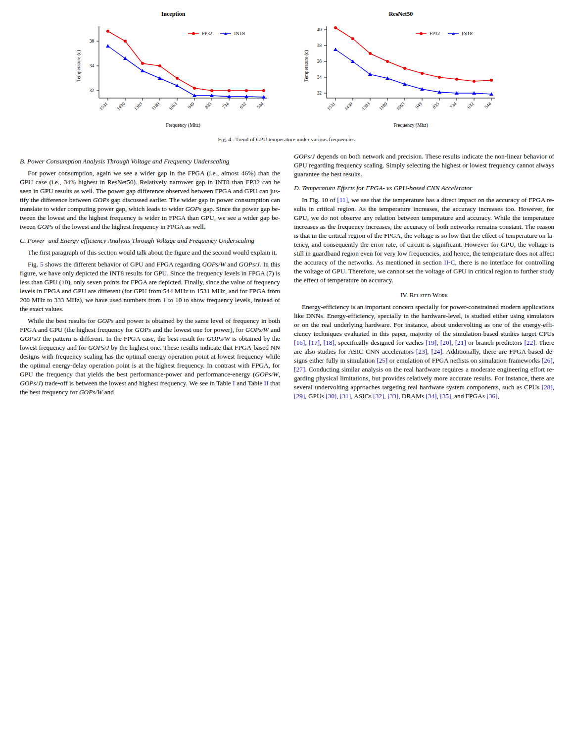Inception
32 34 36 Temperature (c) 1531 1430 1303 1189 1063 949 835 734 632 544 Frequency (Mhz) FP32 INT8
ResNet50
32 34 36 38 40 Temperature (c) 1531 1430 1303 1189 1063 949 835 734 632 544 Frequency (Mhz) FP32 INT8
Fig. 4. Trend of GPU temperature under various frequencies.
B. Power Consumption Analysis Through Voltage and Frequency Underscaling
For power consumption, again we see a wider gap in the FPGA (i.e., almost 46%) than the GPU case (i.e., 34% highest in ResNet50). Relatively narrower gap in INT8 than FP32 can be seen in GPU results as well. The power gap difference observed between FPGA and GPU can justify the difference between GOPs gap discussed earlier. The wider gap in power consumption can translate to wider computing power gap, which leads to wider GOPs gap. Since the power gap between the lowest and the highest frequency is wider in FPGA than GPU, we see a wider gap between GOPs of the lowest and the highest frequency in FPGA as well.
C. Power- and Energy-efficiency Analysis Through Voltage and Frequency Underscaling
The first paragraph of this section would talk about the figure and the second would explain it.
Fig. 5 shows the different behavior of GPU and FPGA regarding GOPs/W and GOPs/J. In this figure, we have only depicted the INT8 results for GPU. Since the frequency levels in FPGA (7) is less than GPU (10), only seven points for FPGA are depicted. Finally, since the value of frequency levels in FPGA and GPU are different (for GPU from 544 MHz to 1531 MHz, and for FPGA from 200 MHz to 333 MHz), we have used numbers from 1 to 10 to show frequency levels, instead of the exact values.
While the best results for GOPs and power is obtained by the same level of frequency in both FPGA and GPU (the highest frequency for GOPs and the lowest one for power), for GOPs/W and GOPs/J the pattern is different. In the FPGA case, the best result for GOPs/W is obtained by the lowest frequency and for GOPs/J by the highest one. These results indicate that FPGA-based NN designs with frequency scaling has the optimal energy operation point at lowest frequency while the optimal energy-delay operation point is at the highest frequency. In contrast with FPGA, for GPU the frequency that yields the best performance-power and performance-energy (GOPs/W, GOPs/J) trade-off is between the lowest and highest frequency. We see in Table I and Table II that the best frequency for GOPs/W and
GOPs/J depends on both network and precision. These results indicate the non-linear behavior of GPU regarding frequency scaling. Simply selecting the highest or lowest frequency cannot always guarantee the best results.
D. Temperature Effects for FPGA- vs GPU-based CNN Accelerator
In Fig. 10 of [11], we see that the temperature has a direct impact on the accuracy of FPGA results in critical region. As the temperature increases, the accuracy increases too. However, for GPU, we do not observe any relation between temperature and accuracy. While the temperature increases as the frequency increases, the accuracy of both networks remains constant. The reason is that in the critical region of the FPGA, the voltage is so low that the effect of temperature on latency, and consequently the error rate, of circuit is significant. However for GPU, the voltage is still in guardband region even for very low frequencies, and hence, the temperature does not affect the accuracy of the networks. As mentioned in section II-C, there is no interface for controlling the voltage of GPU. Therefore, we cannot set the voltage of GPU in critical region to further study the effect of temperature on accuracy.
IV. Related Work
Energy-efficiency is an important concern specially for power-constrained modern applications like DNNs. Energy-efficiency, specially in the hardware-level, is studied either using simulators or on the real underlying hardware. For instance, about undervolting as one of the energy-efficiency techniques evaluated in this paper, majority of the simulation-based studies target CPUs [16], [17], [18], specifically designed for caches [19], [20], [21] or branch predictors [22]. There are also studies for ASIC CNN accelerators [23], [24]. Additionally, there are FPGA-based designs either fully in simulation [25] or emulation of FPGA netlists on simulation frameworks [26], [27]. Conducting similar analysis on the real hardware requires a moderate engineering effort regarding physical limitations, but provides relatively more accurate results. For instance, there are several undervolting approaches targeting real hardware system components, such as CPUs [28], [29], GPUs [30], [31], ASICs [32], [33], DRAMs [34], [35], and FPGAs [36],